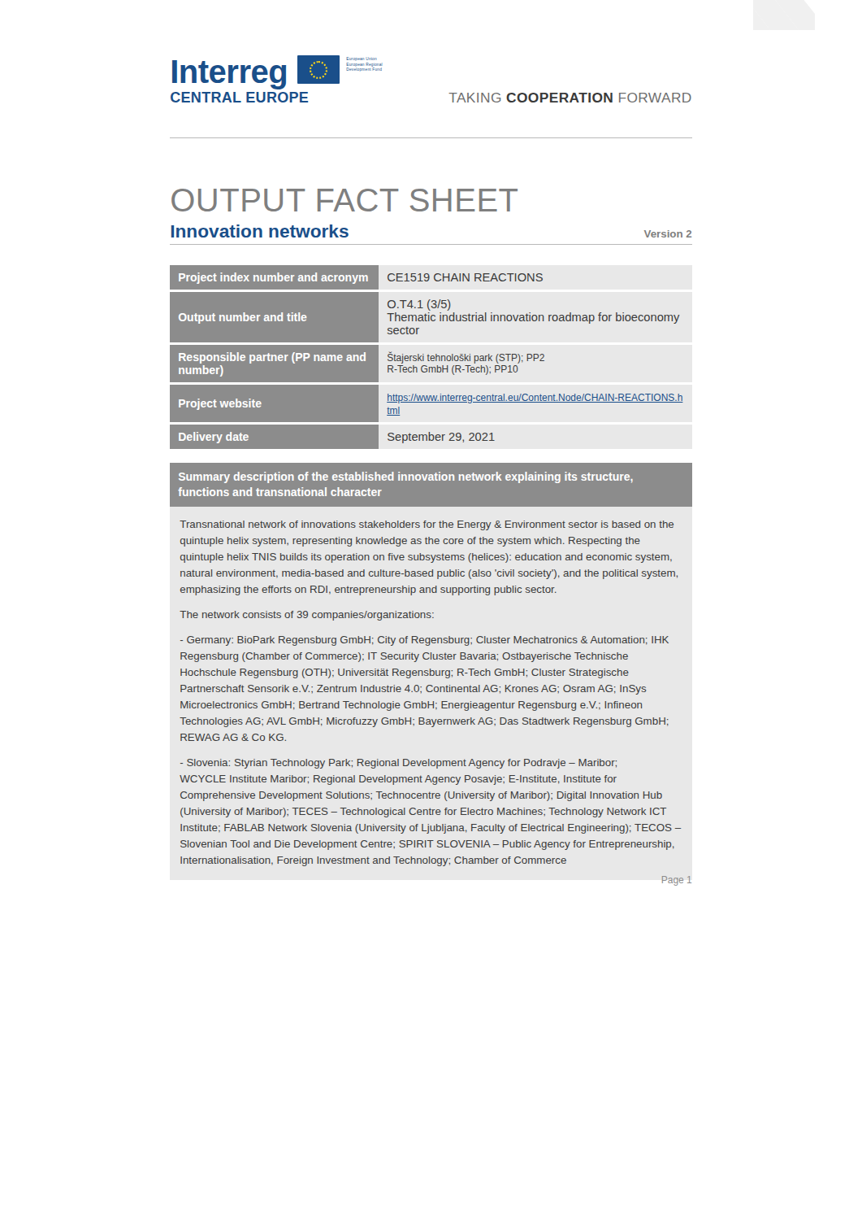Interreg European Union
European Regional
Development Fund
CENTRAL EUROPE
TAKING COOPERATION FORWARD
OUTPUT FACT SHEET
Innovation networks Version 2
| Project index number and acronym | CE1519 CHAIN REACTIONS |
| Output number and title | O.T4.1 (3/5) Thematic industrial innovation roadmap for bioeconomy sector |
| Responsible partner (PP name and number) | Štajerski tehnološki park (STP); PP2 R-Tech GmbH (R-Tech); PP10 |
| Project website | https://www.interreg-central.eu/Content.Node/CHAIN-REACTIONS.html |
| Delivery date | September 29, 2021 |
Summary description of the established innovation network explaining its structure, functions and transnational character
Transnational network of innovations stakeholders for the Energy & Environment sector is based on the quintuple helix system, representing knowledge as the core of the system which. Respecting the quintuple helix TNIS builds its operation on five subsystems (helices): education and economic system, natural environment, media-based and culture-based public (also 'civil society'), and the political system, emphasizing the efforts on RDI, entrepreneurship and supporting public sector.
The network consists of 39 companies/organizations:
- Germany: BioPark Regensburg GmbH; City of Regensburg; Cluster Mechatronics & Automation; IHK Regensburg (Chamber of Commerce); IT Security Cluster Bavaria; Ostbayerische Technische Hochschule Regensburg (OTH); Universität Regensburg; R-Tech GmbH; Cluster Strategische Partnerschaft Sensorik e.V.; Zentrum Industrie 4.0; Continental AG; Krones AG; Osram AG; InSys Microelectronics GmbH; Bertrand Technologie GmbH; Energieagentur Regensburg e.V.; Infineon Technologies AG; AVL GmbH; Microfuzzy GmbH; Bayernwerk AG; Das Stadtwerk Regensburg GmbH; REWAG AG & Co KG.
- Slovenia: Styrian Technology Park; Regional Development Agency for Podravje – Maribor; WCYCLE Institute Maribor; Regional Development Agency Posavje; E-Institute, Institute for Comprehensive Development Solutions; Technocentre (University of Maribor); Digital Innovation Hub (University of Maribor); TECES – Technological Centre for Electro Machines; Technology Network ICT Institute; FABLAB Network Slovenia (University of Ljubljana, Faculty of Electrical Engineering); TECOS – Slovenian Tool and Die Development Centre; SPIRIT SLOVENIA – Public Agency for Entrepreneurship, Internationalisation, Foreign Investment and Technology; Chamber of Commerce
Page 1